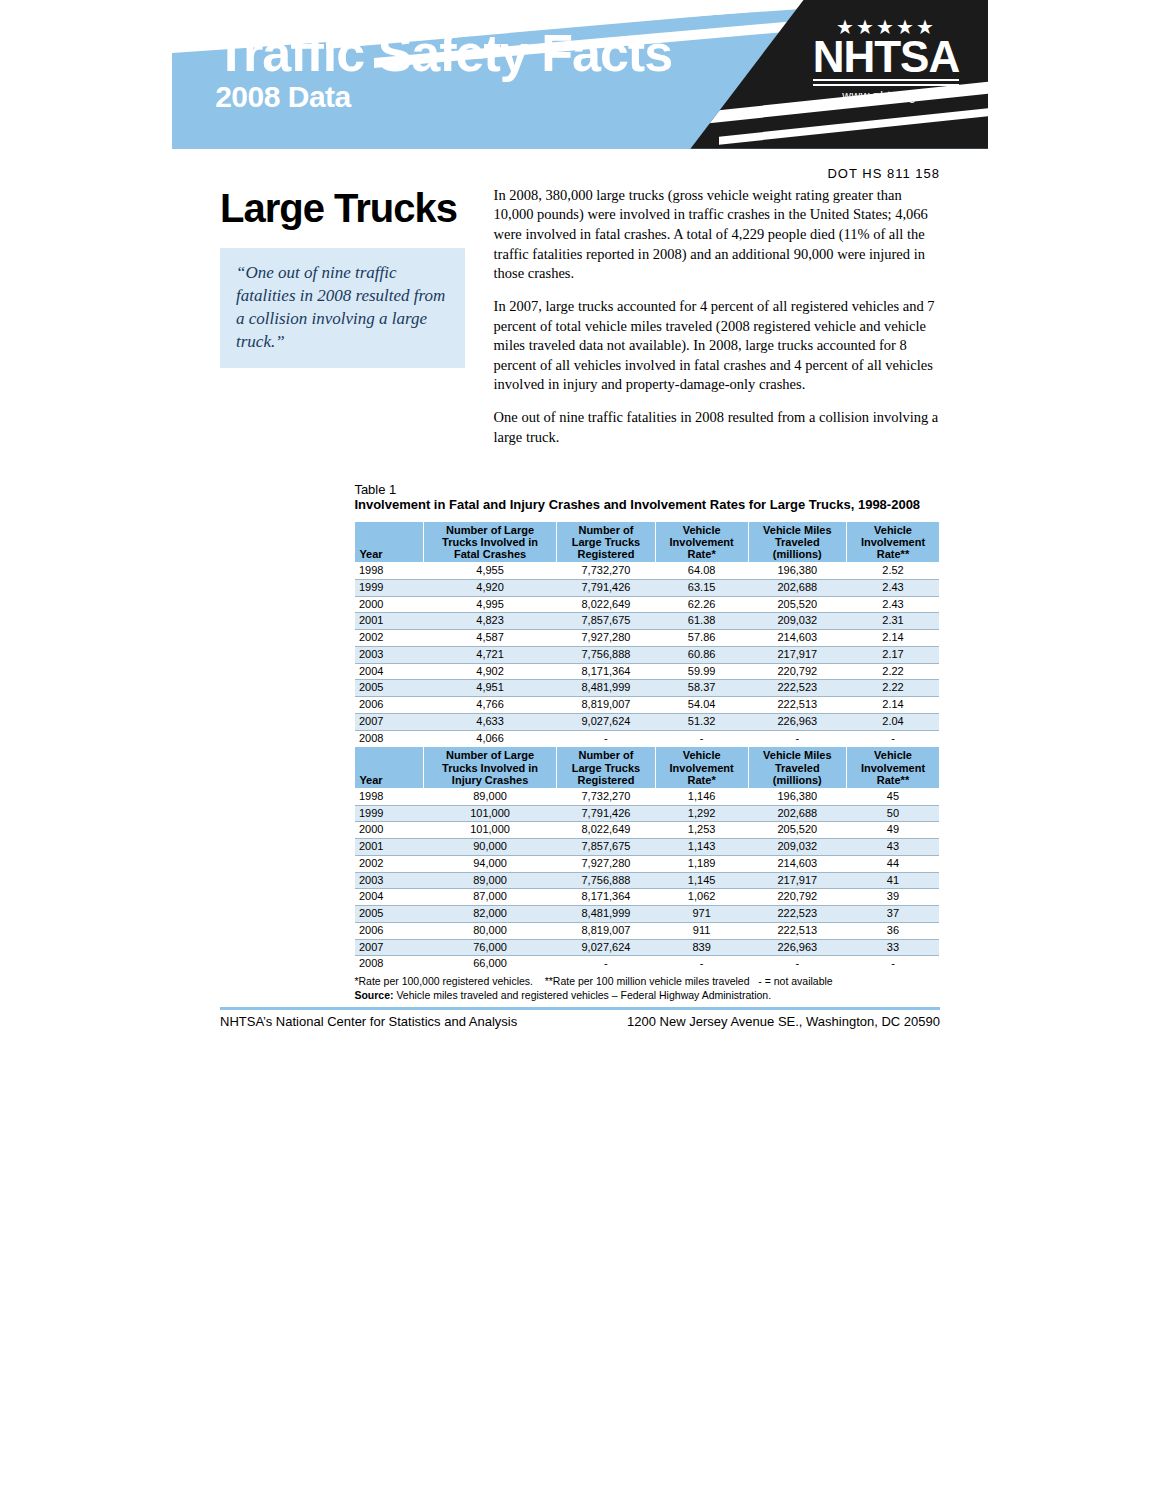Traffic Safety Facts
2008 Data
★★★★★
NHTSA
www.nhtsa.gov
DOT HS 811 158
Large Trucks
“One out of nine traffic fatalities in 2008 resulted from a collision involving a large truck.”
In 2008, 380,000 large trucks (gross vehicle weight rating greater than 10,000 pounds) were involved in traffic crashes in the United States; 4,066 were involved in fatal crashes. A total of 4,229 people died (11% of all the traffic fatalities reported in 2008) and an additional 90,000 were injured in those crashes.
In 2007, large trucks accounted for 4 percent of all registered vehicles and 7 percent of total vehicle miles traveled (2008 registered vehicle and vehicle miles traveled data not available). In 2008, large trucks accounted for 8 percent of all vehicles involved in fatal crashes and 4 percent of all vehicles involved in injury and property-damage-only crashes.
One out of nine traffic fatalities in 2008 resulted from a collision involving a large truck.
Table 1 Involvement in Fatal and Injury Crashes and Involvement Rates for Large Trucks, 1998-2008
| Year | Number of Large Trucks Involved in Fatal Crashes | Number of Large Trucks Registered | Vehicle Involvement Rate* | Vehicle Miles Traveled (millions) | Vehicle Involvement Rate** |
| --- | --- | --- | --- | --- | --- |
| 1998 | 4,955 | 7,732,270 | 64.08 | 196,380 | 2.52 |
| 1999 | 4,920 | 7,791,426 | 63.15 | 202,688 | 2.43 |
| 2000 | 4,995 | 8,022,649 | 62.26 | 205,520 | 2.43 |
| 2001 | 4,823 | 7,857,675 | 61.38 | 209,032 | 2.31 |
| 2002 | 4,587 | 7,927,280 | 57.86 | 214,603 | 2.14 |
| 2003 | 4,721 | 7,756,888 | 60.86 | 217,917 | 2.17 |
| 2004 | 4,902 | 8,171,364 | 59.99 | 220,792 | 2.22 |
| 2005 | 4,951 | 8,481,999 | 58.37 | 222,523 | 2.22 |
| 2006 | 4,766 | 8,819,007 | 54.04 | 222,513 | 2.14 |
| 2007 | 4,633 | 9,027,624 | 51.32 | 226,963 | 2.04 |
| 2008 | 4,066 | - | - | - | - |
| Year | Number of Large Trucks Involved in Injury Crashes | Number of Large Trucks Registered | Vehicle Involvement Rate* | Vehicle Miles Traveled (millions) | Vehicle Involvement Rate** |
| 1998 | 89,000 | 7,732,270 | 1,146 | 196,380 | 45 |
| 1999 | 101,000 | 7,791,426 | 1,292 | 202,688 | 50 |
| 2000 | 101,000 | 8,022,649 | 1,253 | 205,520 | 49 |
| 2001 | 90,000 | 7,857,675 | 1,143 | 209,032 | 43 |
| 2002 | 94,000 | 7,927,280 | 1,189 | 214,603 | 44 |
| 2003 | 89,000 | 7,756,888 | 1,145 | 217,917 | 41 |
| 2004 | 87,000 | 8,171,364 | 1,062 | 220,792 | 39 |
| 2005 | 82,000 | 8,481,999 | 971 | 222,523 | 37 |
| 2006 | 80,000 | 8,819,007 | 911 | 222,513 | 36 |
| 2007 | 76,000 | 9,027,624 | 839 | 226,963 | 33 |
| 2008 | 66,000 | - | - | - | - |
*Rate per 100,000 registered vehicles. **Rate per 100 million vehicle miles traveled - = not available
Source: Vehicle miles traveled and registered vehicles – Federal Highway Administration.
NHTSA’s National Center for Statistics and Analysis
1200 New Jersey Avenue SE., Washington, DC 20590